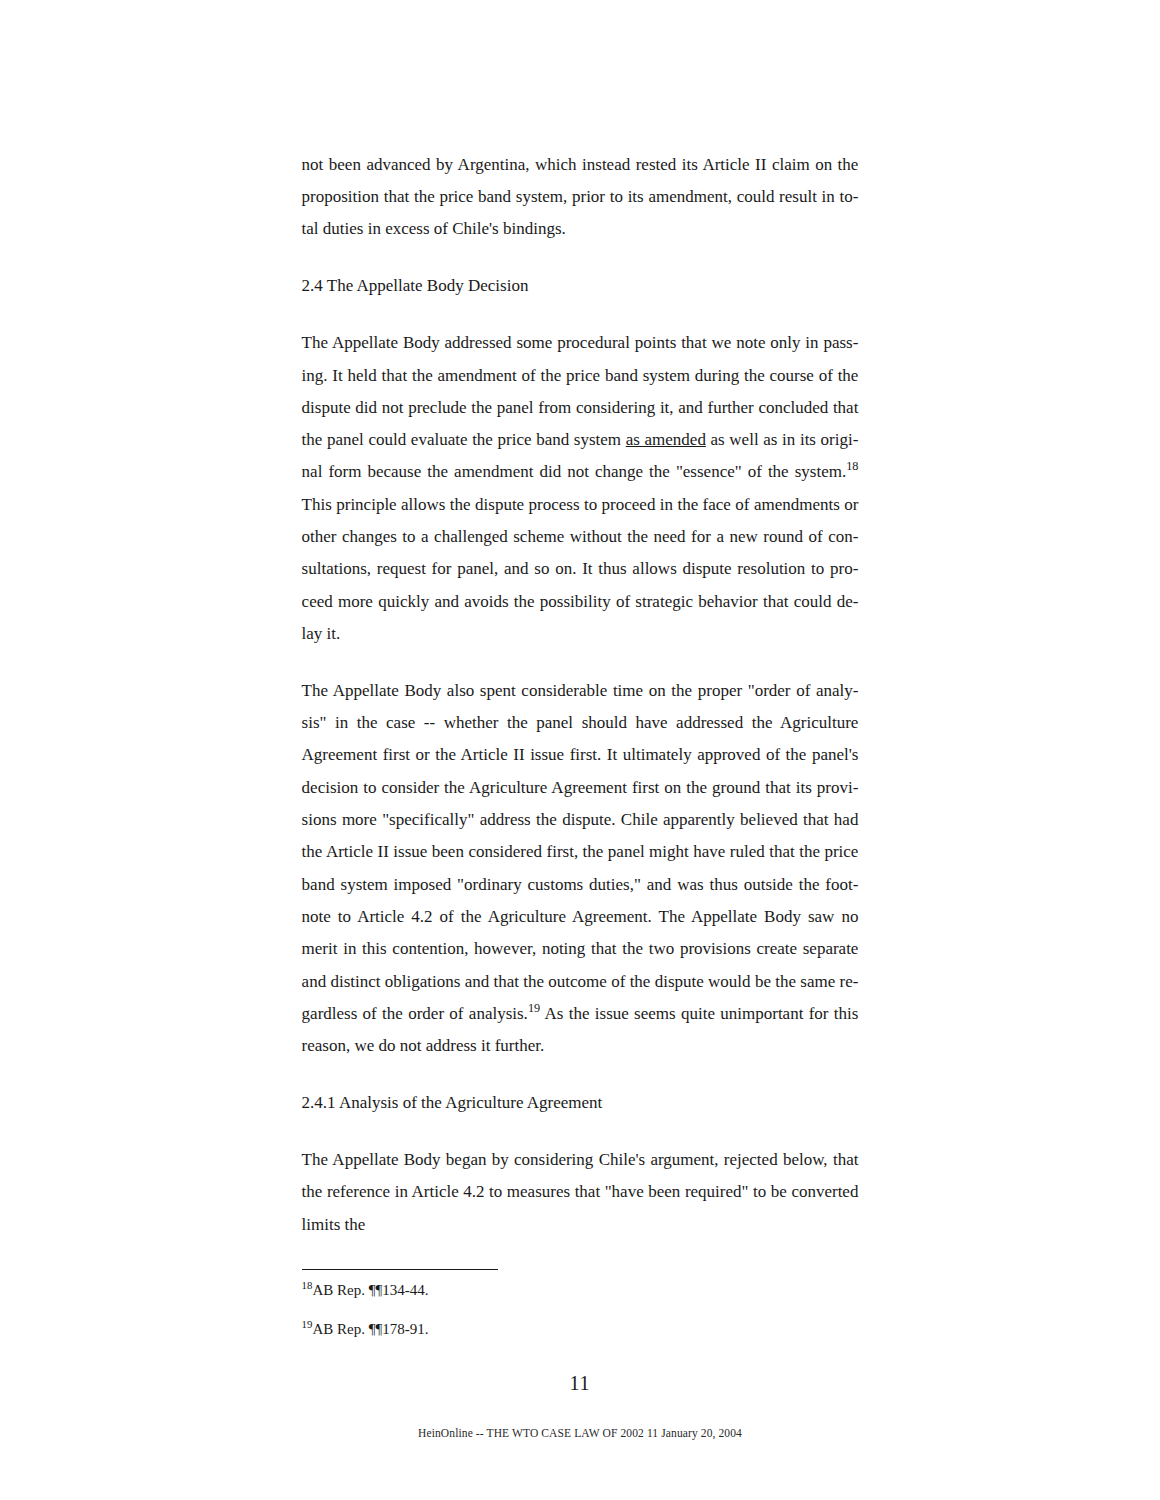not been advanced by Argentina, which instead rested its Article II claim on the proposition that the price band system, prior to its amendment, could result in total duties in excess of Chile's bindings.
2.4 The Appellate Body Decision
The Appellate Body addressed some procedural points that we note only in passing. It held that the amendment of the price band system during the course of the dispute did not preclude the panel from considering it, and further concluded that the panel could evaluate the price band system as amended as well as in its original form because the amendment did not change the "essence" of the system.18 This principle allows the dispute process to proceed in the face of amendments or other changes to a challenged scheme without the need for a new round of consultations, request for panel, and so on. It thus allows dispute resolution to proceed more quickly and avoids the possibility of strategic behavior that could delay it.
The Appellate Body also spent considerable time on the proper "order of analysis" in the case -- whether the panel should have addressed the Agriculture Agreement first or the Article II issue first. It ultimately approved of the panel's decision to consider the Agriculture Agreement first on the ground that its provisions more "specifically" address the dispute. Chile apparently believed that had the Article II issue been considered first, the panel might have ruled that the price band system imposed "ordinary customs duties," and was thus outside the footnote to Article 4.2 of the Agriculture Agreement. The Appellate Body saw no merit in this contention, however, noting that the two provisions create separate and distinct obligations and that the outcome of the dispute would be the same regardless of the order of analysis.19 As the issue seems quite unimportant for this reason, we do not address it further.
2.4.1 Analysis of the Agriculture Agreement
The Appellate Body began by considering Chile's argument, rejected below, that the reference in Article 4.2 to measures that "have been required" to be converted limits the
18AB Rep. ¶¶134-44.
19AB Rep. ¶¶178-91.
11
HeinOnline -- THE WTO CASE LAW OF 2002 11 January 20, 2004